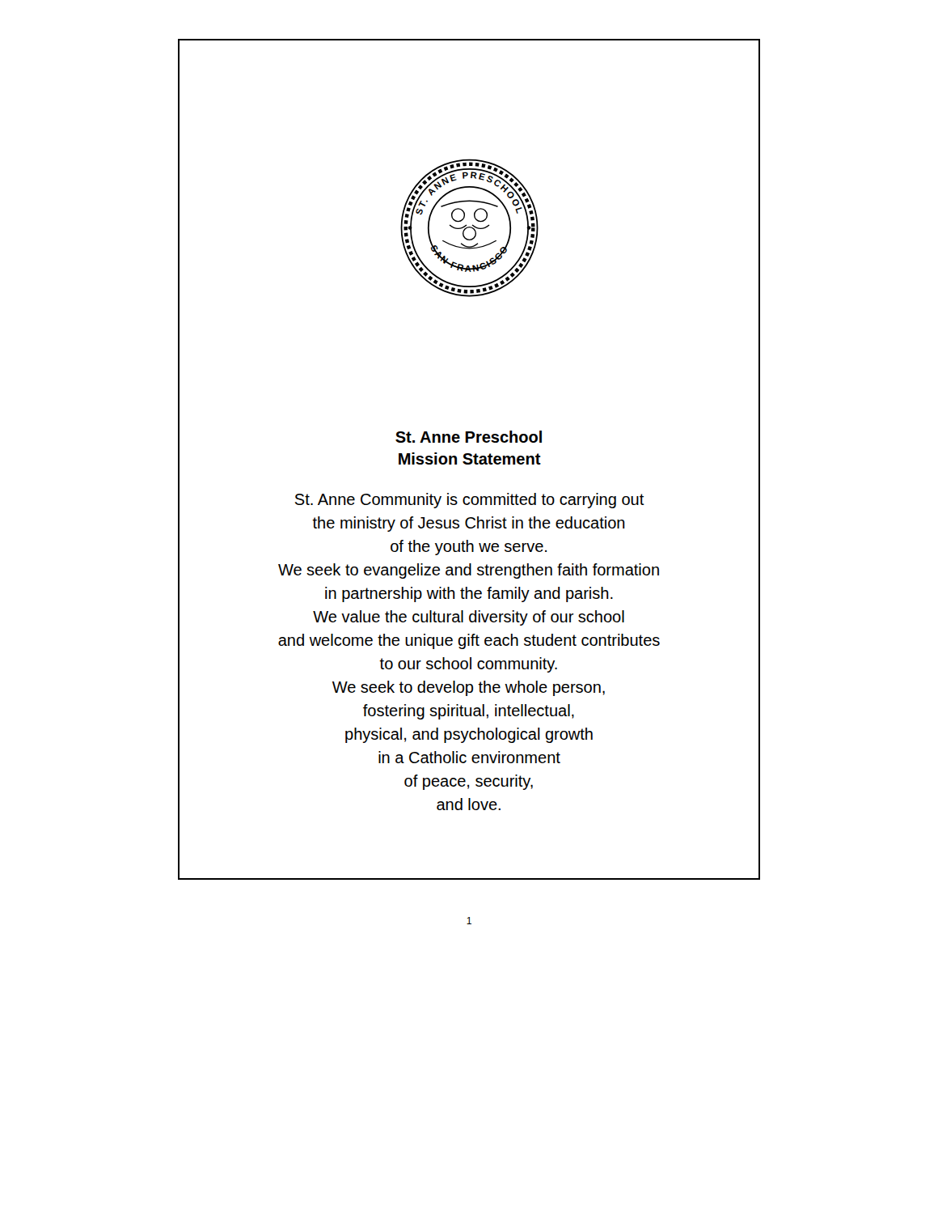St. Anne Preschool San Francisco seal ST. ANNE PRESCHOOL SAN FRANCISCO
St. Anne Preschool
Mission Statement
St. Anne Community is committed to carrying out
the ministry of Jesus Christ in the education
of the youth we serve.
We seek to evangelize and strengthen faith formation
in partnership with the family and parish.
We value the cultural diversity of our school
and welcome the unique gift each student contributes
to our school community.
We seek to develop the whole person,
fostering spiritual, intellectual,
physical, and psychological growth
in a Catholic environment
of peace, security,
and love.
1